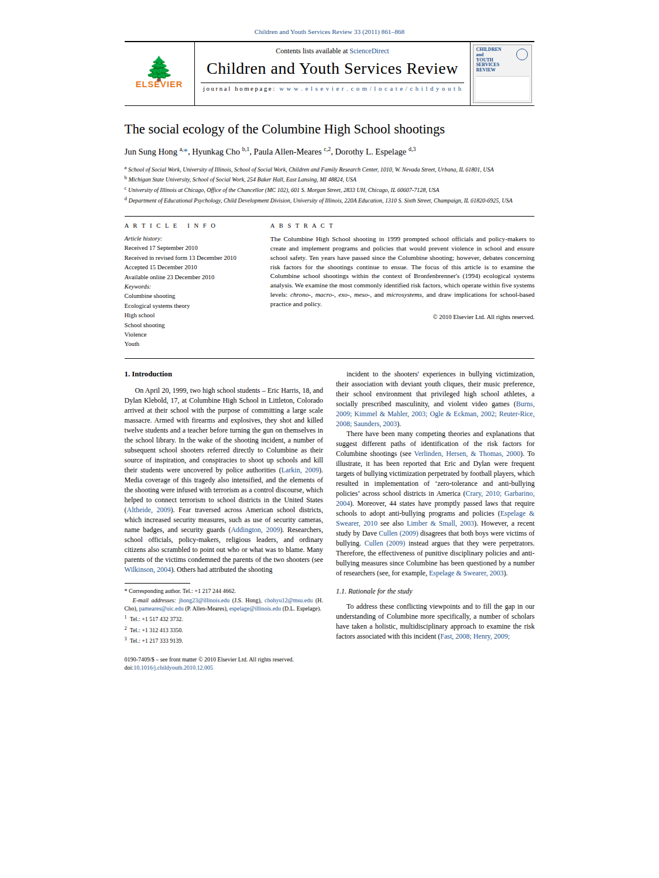Children and Youth Services Review 33 (2011) 861–868
🌲 ELSEVIER
Contents lists available at ScienceDirect
Children and Youth Services Review
j o u r n a l h o m e p a g e : w w w . e l s e v i e r . c o m / l o c a t e / c h i l d y o u t h
CHILDREN
and
YOUTH
SERVICES
REVIEW
The social ecology of the Columbine High School shootings
Jun Sung Hong a,*, Hyunkag Cho b,1, Paula Allen-Meares c,2, Dorothy L. Espelage d,3
a School of Social Work, University of Illinois, School of Social Work, Children and Family Research Center, 1010, W. Nevada Street, Urbana, IL 61801, USA
b Michigan State University, School of Social Work, 254 Baker Hall, East Lansing, MI 48824, USA
c University of Illinois at Chicago, Office of the Chancellor (MC 102), 601 S. Morgan Street, 2833 UH, Chicago, IL 60607-7128, USA
d Department of Educational Psychology, Child Development Division, University of Illinois, 220A Education, 1310 S. Sixth Street, Champaign, IL 61820-6925, USA
A R T I C L E I N F O
Article history:
Received 17 September 2010
Received in revised form 13 December 2010
Accepted 15 December 2010
Available online 23 December 2010
Keywords:
Columbine shooting
Ecological systems theory
High school
School shooting
Violence
Youth
A B S T R A C T
The Columbine High School shooting in 1999 prompted school officials and policy-makers to create and implement programs and policies that would prevent violence in school and ensure school safety. Ten years have passed since the Columbine shooting; however, debates concerning risk factors for the shootings continue to ensue. The focus of this article is to examine the Columbine school shootings within the context of Bronfenbrenner's (1994) ecological systems analysis. We examine the most commonly identified risk factors, which operate within five systems levels: chrono-, macro-, exo-, meso-, and microsystems, and draw implications for school-based practice and policy.
© 2010 Elsevier Ltd. All rights reserved.
1. Introduction
On April 20, 1999, two high school students – Eric Harris, 18, and Dylan Klebold, 17, at Columbine High School in Littleton, Colorado arrived at their school with the purpose of committing a large scale massacre. Armed with firearms and explosives, they shot and killed twelve students and a teacher before turning the gun on themselves in the school library. In the wake of the shooting incident, a number of subsequent school shooters referred directly to Columbine as their source of inspiration, and conspiracies to shoot up schools and kill their students were uncovered by police authorities (Larkin, 2009). Media coverage of this tragedy also intensified, and the elements of the shooting were infused with terrorism as a control discourse, which helped to connect terrorism to school districts in the United States (Altheide, 2009). Fear traversed across American school districts, which increased security measures, such as use of security cameras, name badges, and security guards (Addington, 2009). Researchers, school officials, policy-makers, religious leaders, and ordinary citizens also scrambled to point out who or what was to blame. Many parents of the victims condemned the parents of the two shooters (see Wilkinson, 2004). Others had attributed the shooting
* Corresponding author. Tel.: +1 217 244 4662.
E-mail addresses: jhong23@illinois.edu (J.S. Hong), chohyu12@msu.edu (H. Cho), pameares@uic.edu (P. Allen-Meares), espelage@illinois.edu (D.L. Espelage).
1 Tel.: +1 517 432 3732.
2 Tel.: +1 312 413 3350.
3 Tel.: +1 217 333 9139.
incident to the shooters' experiences in bullying victimization, their association with deviant youth cliques, their music preference, their school environment that privileged high school athletes, a socially prescribed masculinity, and violent video games (Burns, 2009; Kimmel & Mahler, 2003; Ogle & Eckman, 2002; Reuter-Rice, 2008; Saunders, 2003).
There have been many competing theories and explanations that suggest different paths of identification of the risk factors for Columbine shootings (see Verlinden, Hersen, & Thomas, 2000). To illustrate, it has been reported that Eric and Dylan were frequent targets of bullying victimization perpetrated by football players, which resulted in implementation of ‘zero-tolerance and anti-bullying policies’ across school districts in America (Crary, 2010; Garbarino, 2004). Moreover, 44 states have promptly passed laws that require schools to adopt anti-bullying programs and policies (Espelage & Swearer, 2010 see also Limber & Small, 2003). However, a recent study by Dave Cullen (2009) disagrees that both boys were victims of bullying. Cullen (2009) instead argues that they were perpetrators. Therefore, the effectiveness of punitive disciplinary policies and anti-bullying measures since Columbine has been questioned by a number of researchers (see, for example, Espelage & Swearer, 2003).
1.1. Rationale for the study
To address these conflicting viewpoints and to fill the gap in our understanding of Columbine more specifically, a number of scholars have taken a holistic, multidisciplinary approach to examine the risk factors associated with this incident (Fast, 2008; Henry, 2009;
0190-7409/$ – see front matter © 2010 Elsevier Ltd. All rights reserved.
doi:10.1016/j.childyouth.2010.12.005